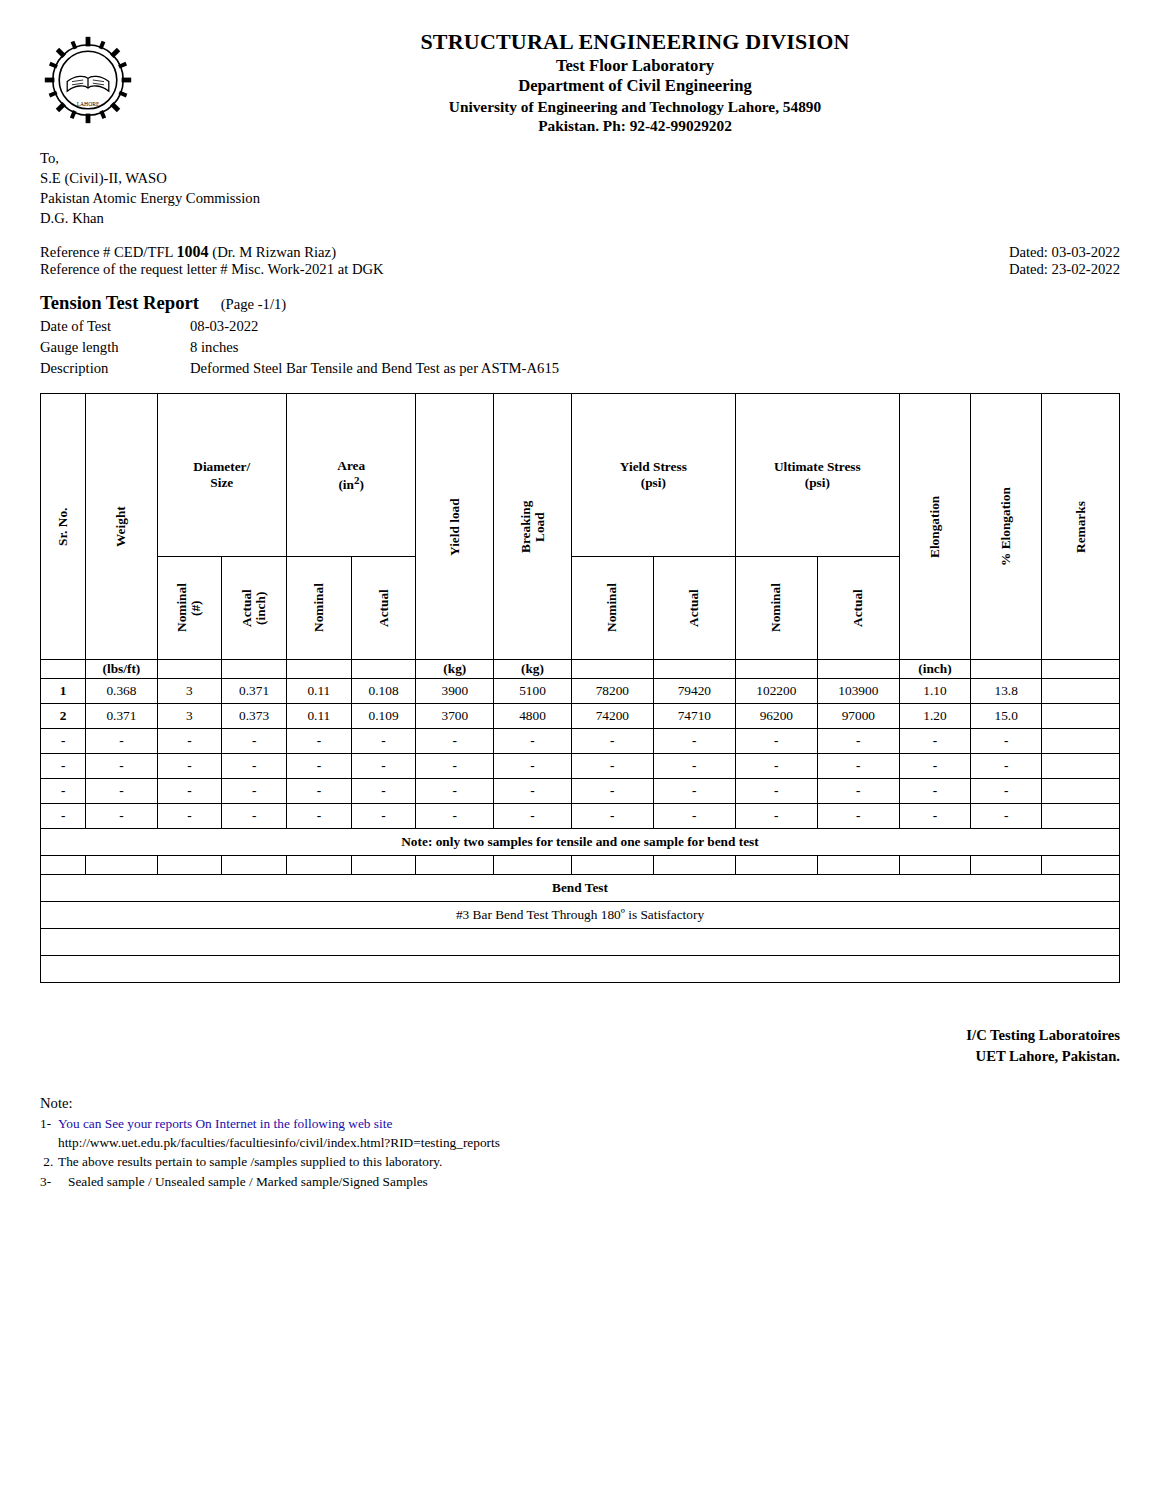LAHORE
STRUCTURAL ENGINEERING DIVISION
Test Floor Laboratory
Department of Civil Engineering
University of Engineering and Technology Lahore, 54890
Pakistan. Ph: 92-42-99029202
To,
S.E (Civil)-II, WASO
Pakistan Atomic Energy Commission
D.G. Khan
Reference # CED/TFL 1004 (Dr. M Rizwan Riaz)
Dated: 03-03-2022
Reference of the request letter # Misc. Work-2021 at DGK
Dated: 23-02-2022
Tension Test Report (Page -1/1)
Date of Test08-03-2022
Gauge length8 inches
Description Deformed Steel Bar Tensile and Bend Test as per ASTM-A615
| Sr. No. | Weight | Diameter/ Size | Area (in 2 ) | Yield load | Breaking Load | Yield Stress (psi) | Ultimate Stress (psi) | Elongation | % Elongation | Remarks |
| --- | --- | --- | --- | --- | --- | --- | --- | --- | --- | --- |
| Nominal (#) | Actual (inch) | Nominal | Actual | Nominal | Actual | Nominal | Actual |
| | (lbs/ft) | | | | | (kg) | (kg) | | | | | (inch) | | |
| 1 | 0.368 | 3 | 0.371 | 0.11 | 0.108 | 3900 | 5100 | 78200 | 79420 | 102200 | 103900 | 1.10 | 13.8 | |
| 2 | 0.371 | 3 | 0.373 | 0.11 | 0.109 | 3700 | 4800 | 74200 | 74710 | 96200 | 97000 | 1.20 | 15.0 | |
| - | - | - | - | - | - | - | - | - | - | - | - | - | - | |
| - | - | - | - | - | - | - | - | - | - | - | - | - | - | |
| - | - | - | - | - | - | - | - | - | - | - | - | - | - | |
| - | - | - | - | - | - | - | - | - | - | - | - | - | - | |
| Note: only two samples for tensile and one sample for bend test |
| Bend Test |
| #3 Bar Bend Test Through 180º is Satisfactory |
I/C Testing Laboratoires
UET Lahore, Pakistan.
Note:
1-
You can See your reports On Internet in the following web site
http://www.uet.edu.pk/faculties/facultiesinfo/civil/index.html?RID=testing_reports
2.
The above results pertain to sample /samples supplied to this laboratory.
3-
Sealed sample / Unsealed sample / Marked sample/Signed Samples